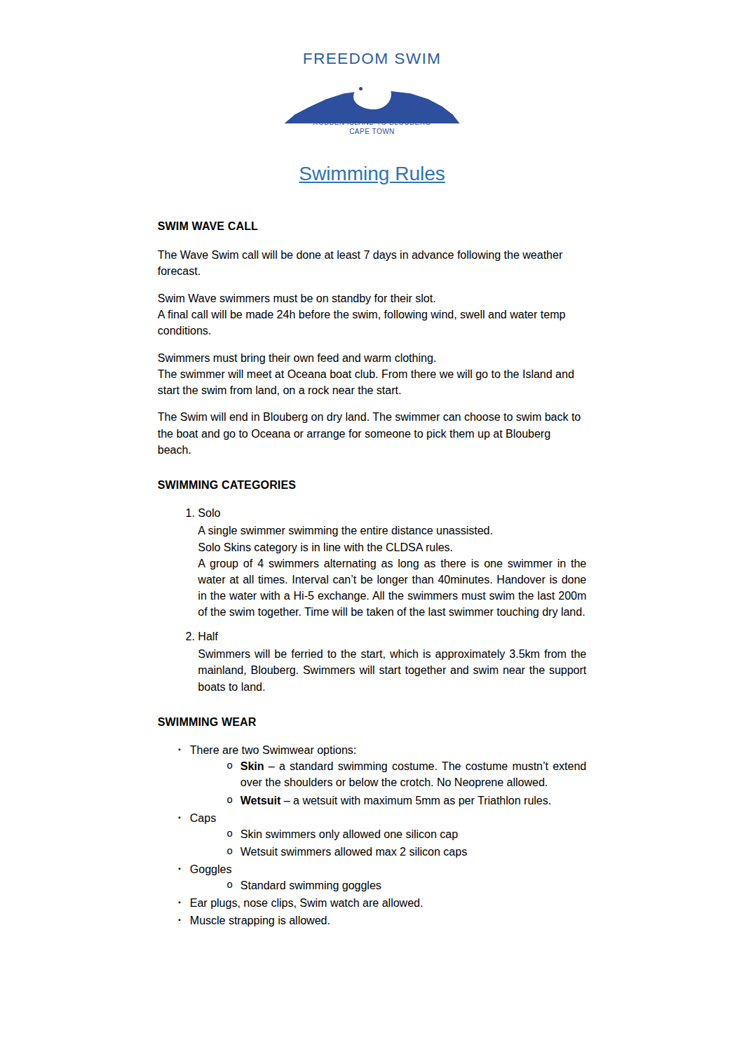FREEDOM SWIM
ROBBEN ISLAND TO BLOUBERG
CAPE TOWN
Swimming Rules
SWIM WAVE CALL
The Wave Swim call will be done at least 7 days in advance following the weather forecast.
Swim Wave swimmers must be on standby for their slot.
A final call will be made 24h before the swim, following wind, swell and water temp conditions.
Swimmers must bring their own feed and warm clothing.
The swimmer will meet at Oceana boat club. From there we will go to the Island and start the swim from land, on a rock near the start.
The Swim will end in Blouberg on dry land. The swimmer can choose to swim back to the boat and go to Oceana or arrange for someone to pick them up at Blouberg beach.
SWIMMING CATEGORIES
Solo
A single swimmer swimming the entire distance unassisted.
Solo Skins category is in line with the CLDSA rules.
A group of 4 swimmers alternating as long as there is one swimmer in the water at all times. Interval can’t be longer than 40minutes. Handover is done in the water with a Hi-5 exchange. All the swimmers must swim the last 200m of the swim together. Time will be taken of the last swimmer touching dry land.
Half
Swimmers will be ferried to the start, which is approximately 3.5km from the mainland, Blouberg. Swimmers will start together and swim near the support boats to land.
SWIMMING WEAR
There are two Swimwear options:
Skin – a standard swimming costume. The costume mustn’t extend over the shoulders or below the crotch. No Neoprene allowed.
Wetsuit – a wetsuit with maximum 5mm as per Triathlon rules.
Caps
Skin swimmers only allowed one silicon cap
Wetsuit swimmers allowed max 2 silicon caps
Goggles
Standard swimming goggles
Ear plugs, nose clips, Swim watch are allowed.
Muscle strapping is allowed.